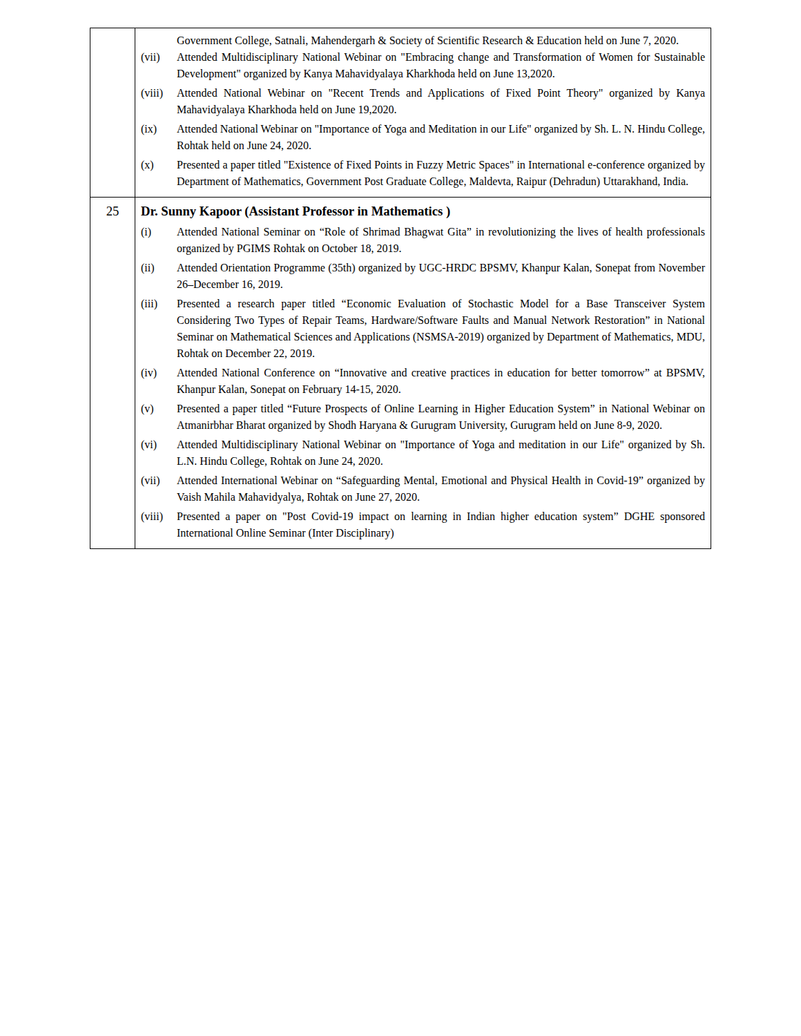| | Government College, Satnali, Mahendergarh & Society of Scientific Research & Education held on June 7, 2020. / (vii) / Attended Multidisciplinary National Webinar on "Embracing change and Transformation of Women for Sustainable Development" organized by Kanya Mahavidyalaya Kharkhoda held on June 13,2020. / / (viii) / Attended National Webinar on "Recent Trends and Applications of Fixed Point Theory" organized by Kanya Mahavidyalaya Kharkhoda held on June 19,2020. / / (ix) / Attended National Webinar on "Importance of Yoga and Meditation in our Life" organized by Sh. L. N. Hindu College, Rohtak held on June 24, 2020. / / (x) / Presented a paper titled "Existence of Fixed Points in Fuzzy Metric Spaces" in International e-conference organized by Department of Mathematics, Government Post Graduate College, Maldevta, Raipur (Dehradun) Uttarakhand, India. / |
| 25 | Dr. Sunny Kapoor (Assistant Professor in Mathematics ) / (i) / Attended National Seminar on “Role of Shrimad Bhagwat Gita” in revolutionizing the lives of health professionals organized by PGIMS Rohtak on October 18, 2019. / / (ii) / Attended Orientation Programme (35th) organized by UGC-HRDC BPSMV, Khanpur Kalan, Sonepat from November 26–December 16, 2019. / / (iii) / Presented a research paper titled “Economic Evaluation of Stochastic Model for a Base Transceiver System Considering Two Types of Repair Teams, Hardware/Software Faults and Manual Network Restoration” in National Seminar on Mathematical Sciences and Applications (NSMSA-2019) organized by Department of Mathematics, MDU, Rohtak on December 22, 2019. / / (iv) / Attended National Conference on “Innovative and creative practices in education for better tomorrow” at BPSMV, Khanpur Kalan, Sonepat on February 14-15, 2020. / / (v) / Presented a paper titled “Future Prospects of Online Learning in Higher Education System” in National Webinar on Atmanirbhar Bharat organized by Shodh Haryana & Gurugram University, Gurugram held on June 8-9, 2020. / / (vi) / Attended Multidisciplinary National Webinar on "Importance of Yoga and meditation in our Life" organized by Sh. L.N. Hindu College, Rohtak on June 24, 2020. / / (vii) / Attended International Webinar on “Safeguarding Mental, Emotional and Physical Health in Covid-19” organized by Vaish Mahila Mahavidyalya, Rohtak on June 27, 2020. / / (viii) / Presented a paper on "Post Covid-19 impact on learning in Indian higher education system” DGHE sponsored International Online Seminar (Inter Disciplinary) / |